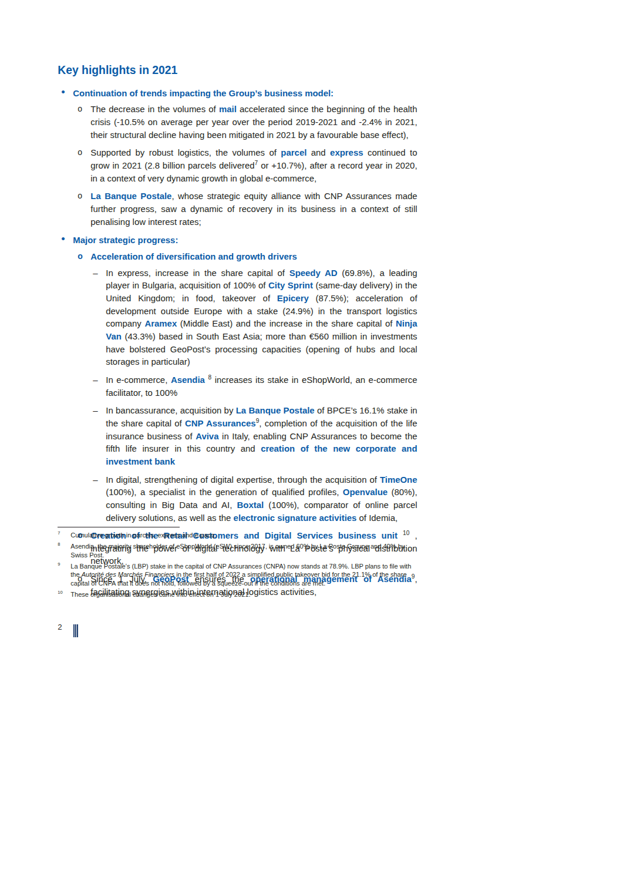Key highlights in 2021
Continuation of trends impacting the Group’s business model:
The decrease in the volumes of mail accelerated since the beginning of the health crisis (-10.5% on average per year over the period 2019-2021 and -2.4% in 2021, their structural decline having been mitigated in 2021 by a favourable base effect),
Supported by robust logistics, the volumes of parcel and express continued to grow in 2021 (2.8 billion parcels delivered7 or +10.7%), after a record year in 2020, in a context of very dynamic growth in global e-commerce,
La Banque Postale, whose strategic equity alliance with CNP Assurances made further progress, saw a dynamic of recovery in its business in a context of still penalising low interest rates;
Major strategic progress:
Acceleration of diversification and growth drivers
In express, increase in the share capital of Speedy AD (69.8%), a leading player in Bulgaria, acquisition of 100% of City Sprint (same-day delivery) in the United Kingdom; in food, takeover of Epicery (87.5%); acceleration of development outside Europe with a stake (24.9%) in the transport logistics company Aramex (Middle East) and the increase in the share capital of Ninja Van (43.3%) based in South East Asia; more than €560 million in investments have bolstered GeoPost’s processing capacities (opening of hubs and local storages in particular)
In e-commerce, Asendia 8 increases its stake in eShopWorld, an e-commerce facilitator, to 100%
In bancassurance, acquisition by La Banque Postale of BPCE’s 16.1% stake in the share capital of CNP Assurances9, completion of the acquisition of the life insurance business of Aviva in Italy, enabling CNP Assurances to become the fifth life insurer in this country and creation of the new corporate and investment bank
In digital, strengthening of digital expertise, through the acquisition of TimeOne (100%), a specialist in the generation of qualified profiles, Openvalue (80%), consulting in Big Data and AI, Boxtal (100%), comparator of online parcel delivery solutions, as well as the electronic signature activities of Idemia,
Creation of the Retail Customers and Digital Services business unit 10 , integrating the power of digital technology with La Poste’s physical distribution network,
Since 1 July, GeoPost ensures the operational management of Asendia9, facilitating synergies within international logistics activities,
7
Cumulative growth in parcels, express and e-pacq.
8
Asendia, the majority shareholder of eShopWorld (eSW) since 2017, is owned 60% by La Poste Groupe and 40% by Swiss Post.
9
La Banque Postale’s (LBP) stake in the capital of CNP Assurances (CNPA) now stands at 78.9%. LBP plans to file with the Autorité des Marchés Financiers in the first half of 2022 a simplified public takeover bid for the 21.1% of the share capital of CNPA that it does not hold, followed by a squeeze-out if the conditions are met.
10
These organisational changes came into effect on 1 July 2021.
2